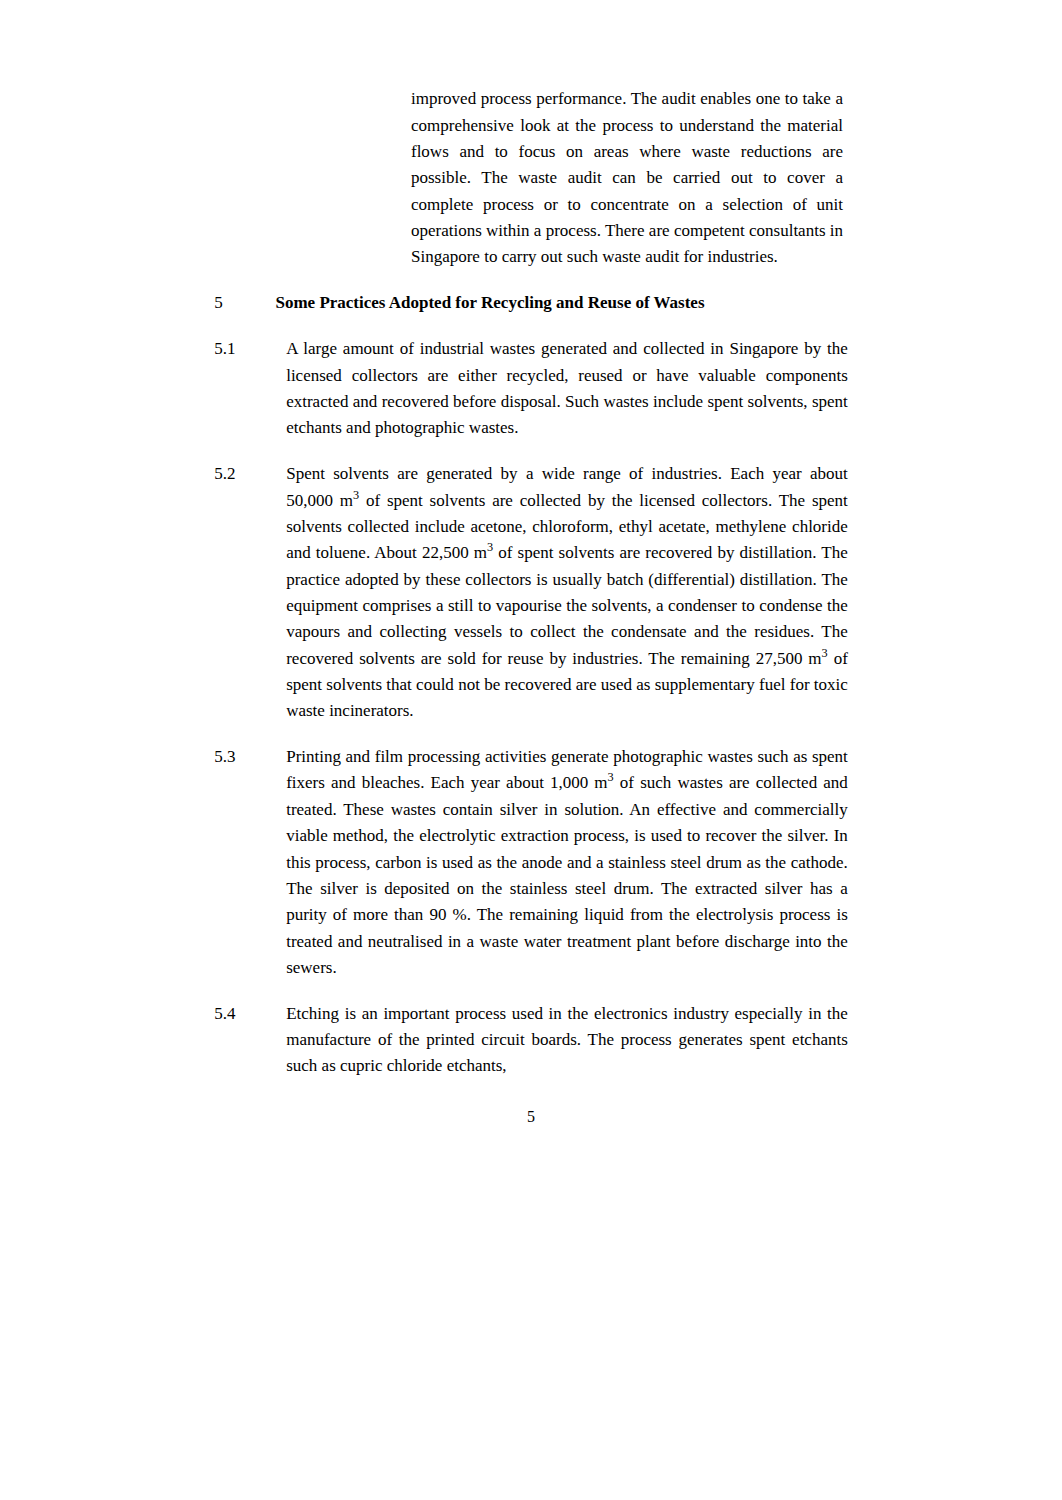improved process performance. The audit enables one to take a comprehensive look at the process to understand the material flows and to focus on areas where waste reductions are possible. The waste audit can be carried out to cover a complete process or to concentrate on a selection of unit operations within a process. There are competent consultants in Singapore to carry out such waste audit for industries.
5 Some Practices Adopted for Recycling and Reuse of Wastes
5.1
A large amount of industrial wastes generated and collected in Singapore by the licensed collectors are either recycled, reused or have valuable components extracted and recovered before disposal. Such wastes include spent solvents, spent etchants and photographic wastes.
5.2
Spent solvents are generated by a wide range of industries. Each year about 50,000 m3 of spent solvents are collected by the licensed collectors. The spent solvents collected include acetone, chloroform, ethyl acetate, methylene chloride and toluene. About 22,500 m3 of spent solvents are recovered by distillation. The practice adopted by these collectors is usually batch (differential) distillation. The equipment comprises a still to vapourise the solvents, a condenser to condense the vapours and collecting vessels to collect the condensate and the residues. The recovered solvents are sold for reuse by industries. The remaining 27,500 m3 of spent solvents that could not be recovered are used as supplementary fuel for toxic waste incinerators.
5.3
Printing and film processing activities generate photographic wastes such as spent fixers and bleaches. Each year about 1,000 m3 of such wastes are collected and treated. These wastes contain silver in solution. An effective and commercially viable method, the electrolytic extraction process, is used to recover the silver. In this process, carbon is used as the anode and a stainless steel drum as the cathode. The silver is deposited on the stainless steel drum. The extracted silver has a purity of more than 90 %. The remaining liquid from the electrolysis process is treated and neutralised in a waste water treatment plant before discharge into the sewers.
5.4
Etching is an important process used in the electronics industry especially in the manufacture of the printed circuit boards. The process generates spent etchants such as cupric chloride etchants,
5